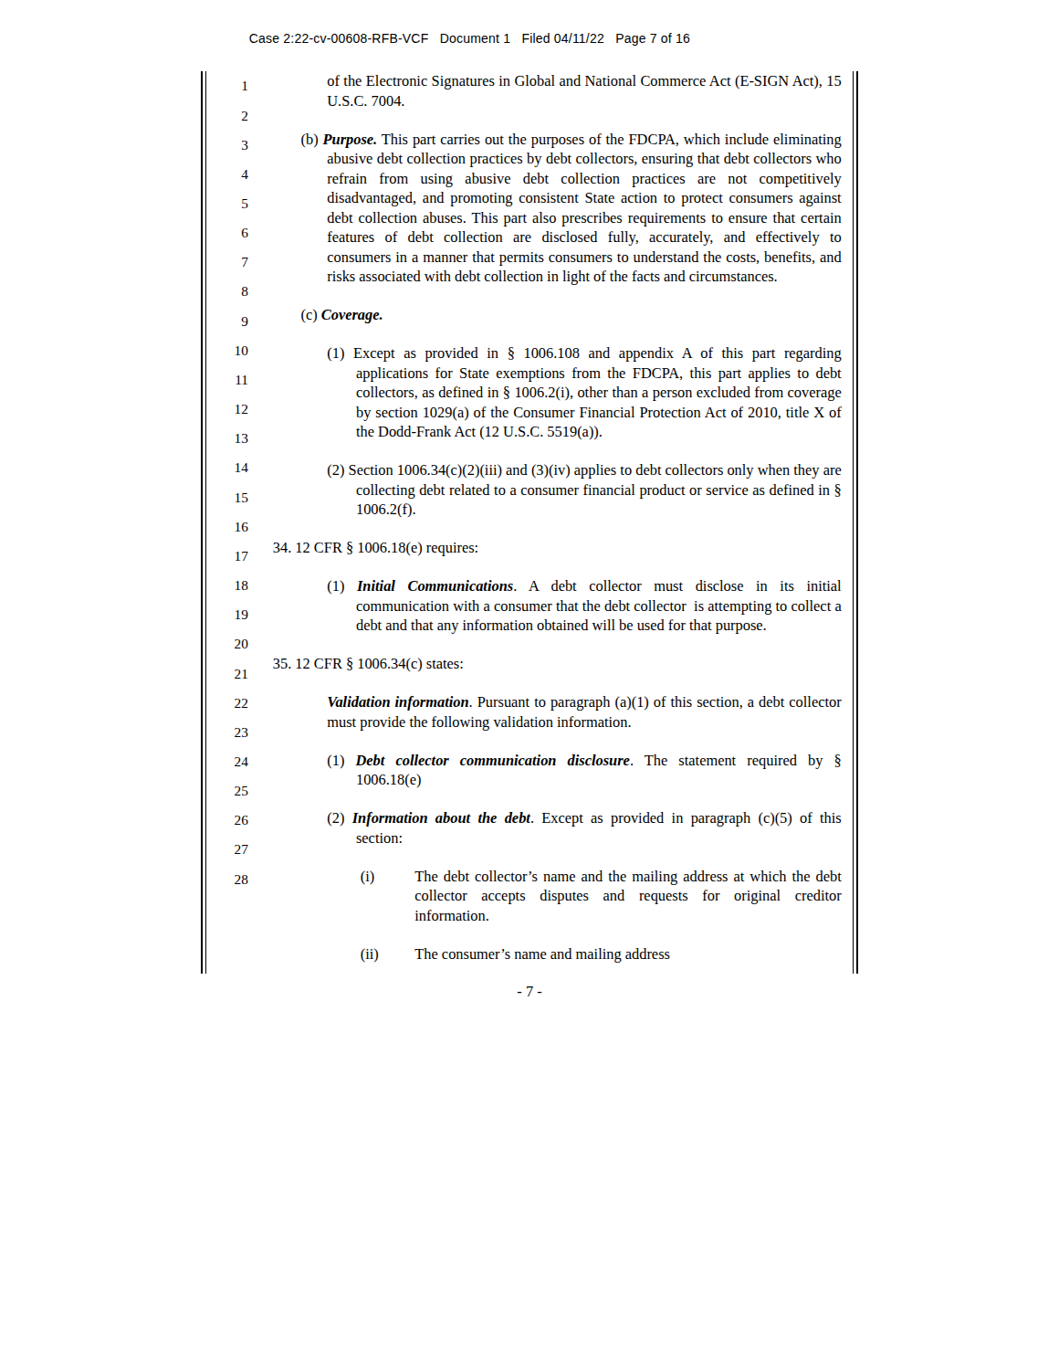Case 2:22-cv-00608-RFB-VCF Document 1 Filed 04/11/22 Page 7 of 16
1
2
3
4
5
6
7
8
9
10
11
12
13
14
15
16
17
18
19
20
21
22
23
24
25
26
27
28
of the Electronic Signatures in Global and National Commerce Act (E-SIGN Act), 15 U.S.C. 7004.
(b) Purpose. This part carries out the purposes of the FDCPA, which include eliminating abusive debt collection practices by debt collectors, ensuring that debt collectors who refrain from using abusive debt collection practices are not competitively disadvantaged, and promoting consistent State action to protect consumers against debt collection abuses. This part also prescribes requirements to ensure that certain features of debt collection are disclosed fully, accurately, and effectively to consumers in a manner that permits consumers to understand the costs, benefits, and risks associated with debt collection in light of the facts and circumstances.
(c) Coverage.
(1) Except as provided in § 1006.108 and appendix A of this part regarding applications for State exemptions from the FDCPA, this part applies to debt collectors, as defined in § 1006.2(i), other than a person excluded from coverage by section 1029(a) of the Consumer Financial Protection Act of 2010, title X of the Dodd-Frank Act (12 U.S.C. 5519(a)).
(2) Section 1006.34(c)(2)(iii) and (3)(iv) applies to debt collectors only when they are collecting debt related to a consumer financial product or service as defined in § 1006.2(f).
34. 12 CFR § 1006.18(e) requires:
(1) Initial Communications. A debt collector must disclose in its initial communication with a consumer that the debt collector is attempting to collect a debt and that any information obtained will be used for that purpose.
35. 12 CFR § 1006.34(c) states:
Validation information. Pursuant to paragraph (a)(1) of this section, a debt collector must provide the following validation information.
(1) Debt collector communication disclosure. The statement required by § 1006.18(e)
(2) Information about the debt. Except as provided in paragraph (c)(5) of this section:
(i) The debt collector’s name and the mailing address at which the debt collector accepts disputes and requests for original creditor information.
(ii) The consumer’s name and mailing address
- 7 -